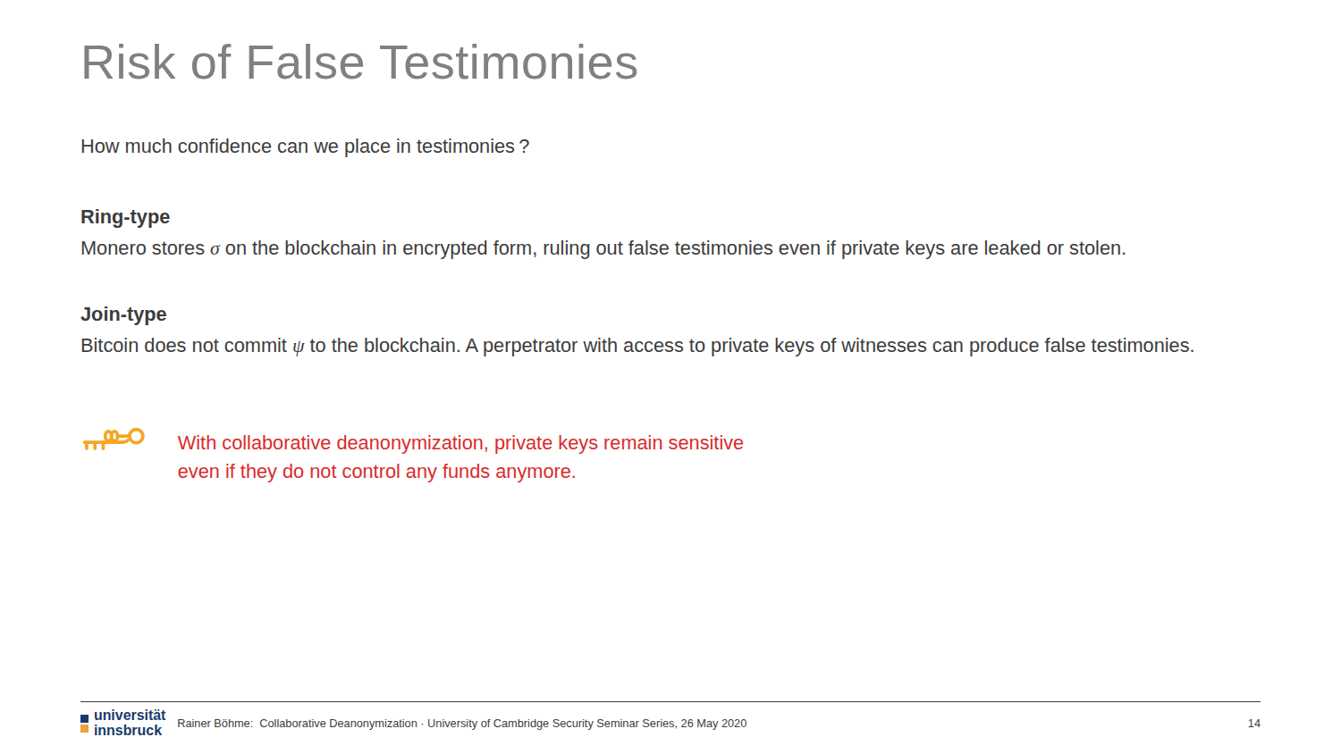Risk of False Testimonies
How much confidence can we place in testimonies ?
Ring-type
Monero stores σ on the blockchain in encrypted form, ruling out false testimonies even if private keys are leaked or stolen.
Join-type
Bitcoin does not commit ψ to the blockchain. A perpetrator with access to private keys of witnesses can produce false testimonies.
With collaborative deanonymization, private keys remain sensitive
even if they do not control any funds anymore.
universität innsbruck
Rainer Böhme: Collaborative Deanonymization · University of Cambridge Security Seminar Series, 26 May 2020
14